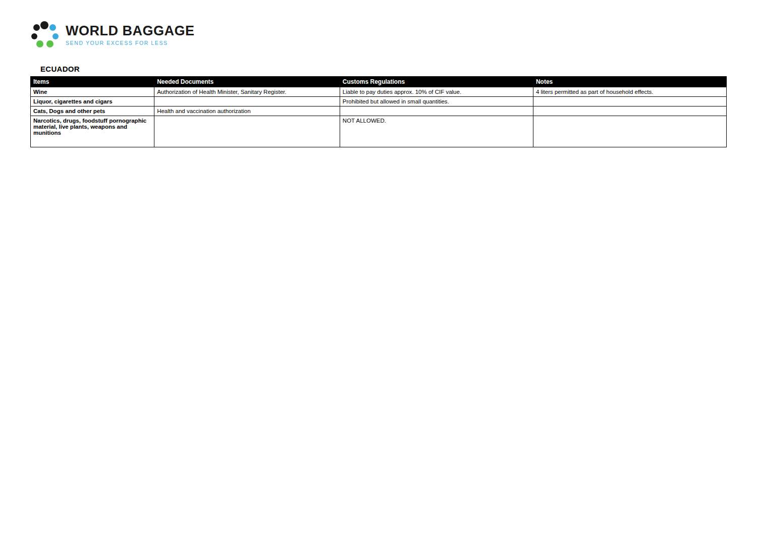WORLD BAGGAGE
SEND YOUR EXCESS FOR LESS
ECUADOR
| Items | Needed Documents | Customs Regulations | Notes |
| --- | --- | --- | --- |
| Wine | Authorization of Health Minister, Sanitary Register. | Liable to pay duties approx. 10% of CIF value. | 4 liters permitted as part of household effects. |
| Liquor, cigarettes and cigars | | Prohibited but allowed in small quantities. | |
| Cats, Dogs and other pets | Health and vaccination authorization | | |
| Narcotics, drugs, foodstuff pornographic material, live plants, weapons and munitions | | NOT ALLOWED. | |